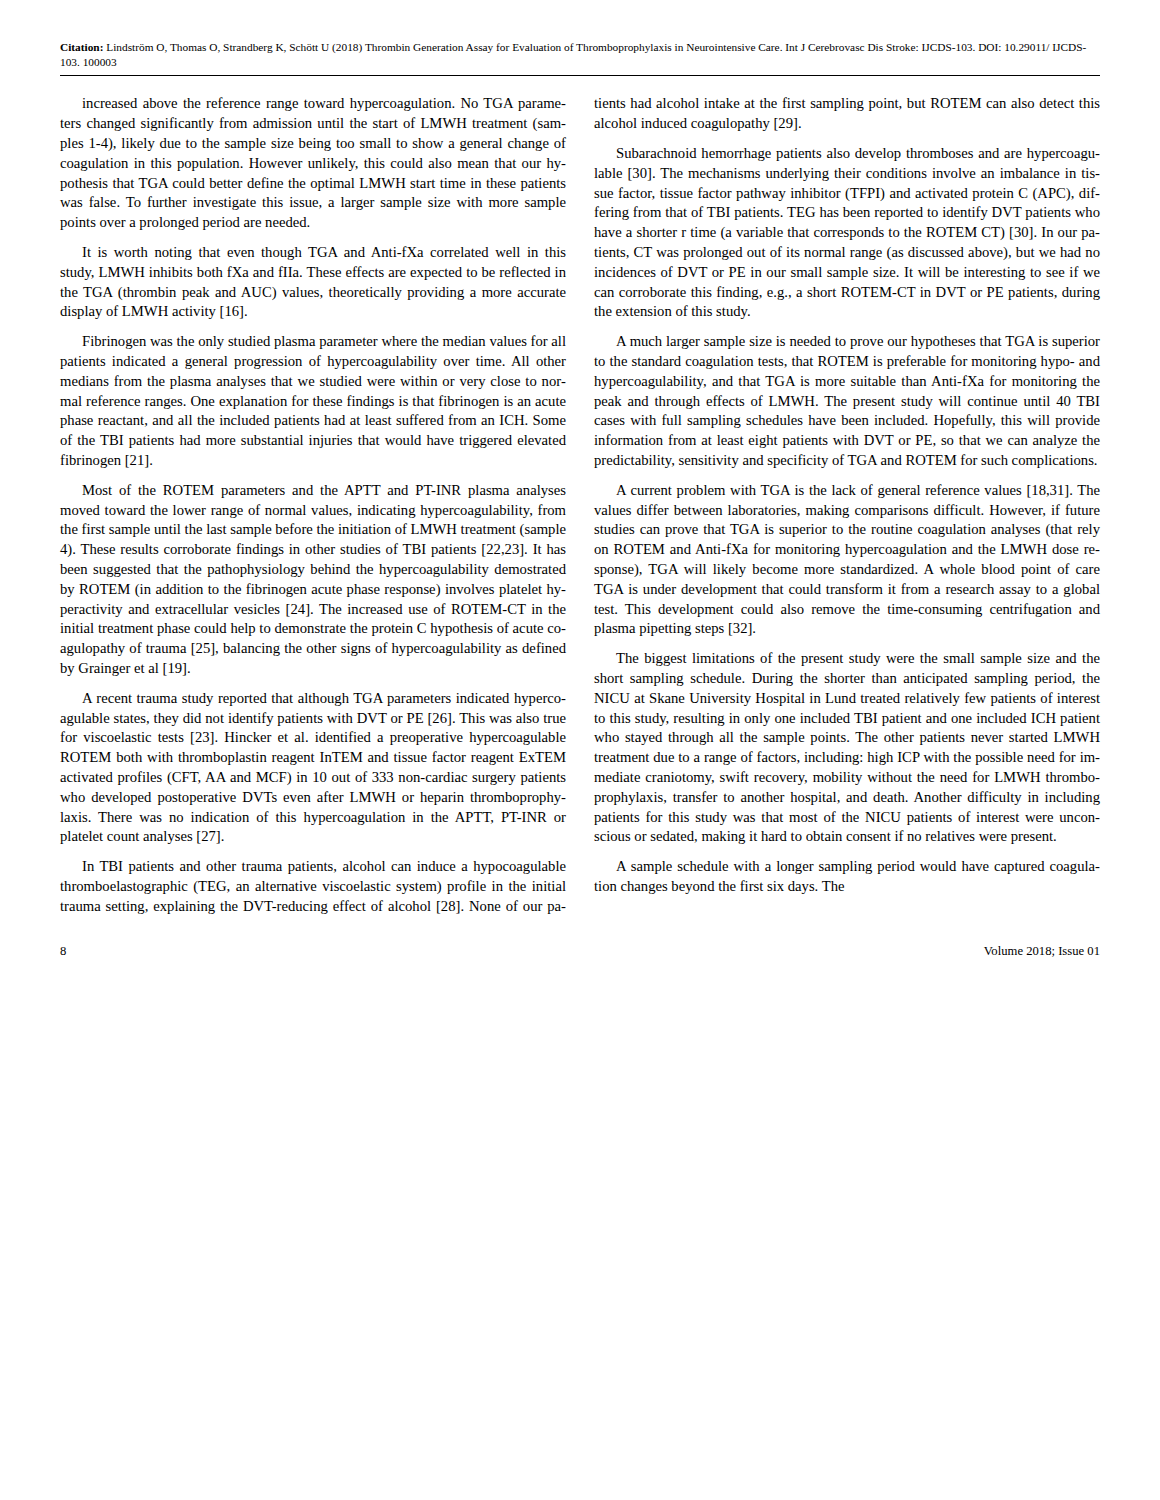Citation: Lindström O, Thomas O, Strandberg K, Schött U (2018) Thrombin Generation Assay for Evaluation of Thromboprophylaxis in Neurointensive Care. Int J Cerebrovasc Dis Stroke: IJCDS-103. DOI: 10.29011/ IJCDS-103. 100003
increased above the reference range toward hypercoagulation. No TGA parameters changed significantly from admission until the start of LMWH treatment (samples 1-4), likely due to the sample size being too small to show a general change of coagulation in this population. However unlikely, this could also mean that our hypothesis that TGA could better define the optimal LMWH start time in these patients was false. To further investigate this issue, a larger sample size with more sample points over a prolonged period are needed.
It is worth noting that even though TGA and Anti-fXa correlated well in this study, LMWH inhibits both fXa and fIIa. These effects are expected to be reflected in the TGA (thrombin peak and AUC) values, theoretically providing a more accurate display of LMWH activity [16].
Fibrinogen was the only studied plasma parameter where the median values for all patients indicated a general progression of hypercoagulability over time. All other medians from the plasma analyses that we studied were within or very close to normal reference ranges. One explanation for these findings is that fibrinogen is an acute phase reactant, and all the included patients had at least suffered from an ICH. Some of the TBI patients had more substantial injuries that would have triggered elevated fibrinogen [21].
Most of the ROTEM parameters and the APTT and PT-INR plasma analyses moved toward the lower range of normal values, indicating hypercoagulability, from the first sample until the last sample before the initiation of LMWH treatment (sample 4). These results corroborate findings in other studies of TBI patients [22,23]. It has been suggested that the pathophysiology behind the hypercoagulability demostrated by ROTEM (in addition to the fibrinogen acute phase response) involves platelet hyperactivity and extracellular vesicles [24]. The increased use of ROTEM-CT in the initial treatment phase could help to demonstrate the protein C hypothesis of acute coagulopathy of trauma [25], balancing the other signs of hypercoagulability as defined by Grainger et al [19].
A recent trauma study reported that although TGA parameters indicated hypercoagulable states, they did not identify patients with DVT or PE [26]. This was also true for viscoelastic tests [23]. Hincker et al. identified a preoperative hypercoagulable ROTEM both with thromboplastin reagent InTEM and tissue factor reagent ExTEM activated profiles (CFT, AA and MCF) in 10 out of 333 non-cardiac surgery patients who developed postoperative DVTs even after LMWH or heparin thromboprophylaxis. There was no indication of this hypercoagulation in the APTT, PT-INR or platelet count analyses [27].
In TBI patients and other trauma patients, alcohol can induce a hypocoagulable thromboelastographic (TEG, an alternative viscoelastic system) profile in the initial trauma setting, explaining the DVT-reducing effect of alcohol [28]. None of our patients had alcohol intake at the first sampling point, but ROTEM can also detect this alcohol induced coagulopathy [29].
Subarachnoid hemorrhage patients also develop thromboses and are hypercoagulable [30]. The mechanisms underlying their conditions involve an imbalance in tissue factor, tissue factor pathway inhibitor (TFPI) and activated protein C (APC), differing from that of TBI patients. TEG has been reported to identify DVT patients who have a shorter r time (a variable that corresponds to the ROTEM CT) [30]. In our patients, CT was prolonged out of its normal range (as discussed above), but we had no incidences of DVT or PE in our small sample size. It will be interesting to see if we can corroborate this finding, e.g., a short ROTEM-CT in DVT or PE patients, during the extension of this study.
A much larger sample size is needed to prove our hypotheses that TGA is superior to the standard coagulation tests, that ROTEM is preferable for monitoring hypo- and hypercoagulability, and that TGA is more suitable than Anti-fXa for monitoring the peak and through effects of LMWH. The present study will continue until 40 TBI cases with full sampling schedules have been included. Hopefully, this will provide information from at least eight patients with DVT or PE, so that we can analyze the predictability, sensitivity and specificity of TGA and ROTEM for such complications.
A current problem with TGA is the lack of general reference values [18,31]. The values differ between laboratories, making comparisons difficult. However, if future studies can prove that TGA is superior to the routine coagulation analyses (that rely on ROTEM and Anti-fXa for monitoring hypercoagulation and the LMWH dose response), TGA will likely become more standardized. A whole blood point of care TGA is under development that could transform it from a research assay to a global test. This development could also remove the time-consuming centrifugation and plasma pipetting steps [32].
The biggest limitations of the present study were the small sample size and the short sampling schedule. During the shorter than anticipated sampling period, the NICU at Skane University Hospital in Lund treated relatively few patients of interest to this study, resulting in only one included TBI patient and one included ICH patient who stayed through all the sample points. The other patients never started LMWH treatment due to a range of factors, including: high ICP with the possible need for immediate craniotomy, swift recovery, mobility without the need for LMWH thromboprophylaxis, transfer to another hospital, and death. Another difficulty in including patients for this study was that most of the NICU patients of interest were unconscious or sedated, making it hard to obtain consent if no relatives were present.
A sample schedule with a longer sampling period would have captured coagulation changes beyond the first six days. The
8 Volume 2018; Issue 01